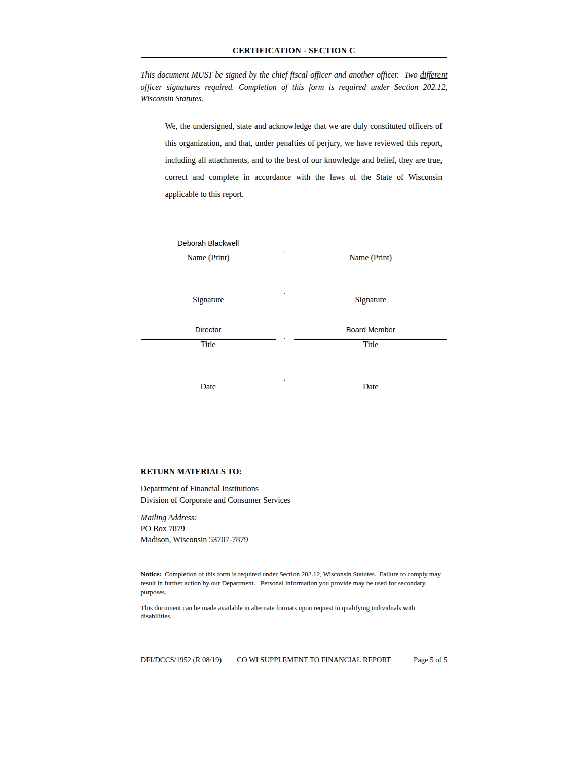CERTIFICATION - SECTION C
This document MUST be signed by the chief fiscal officer and another officer. Two different officer signatures required. Completion of this form is required under Section 202.12, Wisconsin Statutes.
We, the undersigned, state and acknowledge that we are duly constituted officers of this organization, and that, under penalties of perjury, we have reviewed this report, including all attachments, and to the best of our knowledge and belief, they are true, correct and complete in accordance with the laws of the State of Wisconsin applicable to this report.
| Deborah Blackwell | | |
| | . | |
| Name (Print) | | Name (Print) |
| | . | |
| Signature | | Signature |
| Director | | Board Member |
| | . | |
| Title | | Title |
| | . | |
| Date | | Date |
RETURN MATERIALS TO:
Department of Financial Institutions
Division of Corporate and Consumer Services
Mailing Address:
PO Box 7879
Madison, Wisconsin 53707-7879
Notice: Completion of this form is required under Section 202.12, Wisconsin Statutes. Failure to comply may result in further action by our Department. Personal information you provide may be used for secondary purposes.
This document can be made available in alternate formats upon request to qualifying individuals with disabilities.
DFI/DCCS/1952 (R 08/19) CO WI SUPPLEMENT TO FINANCIAL REPORT Page 5 of 5